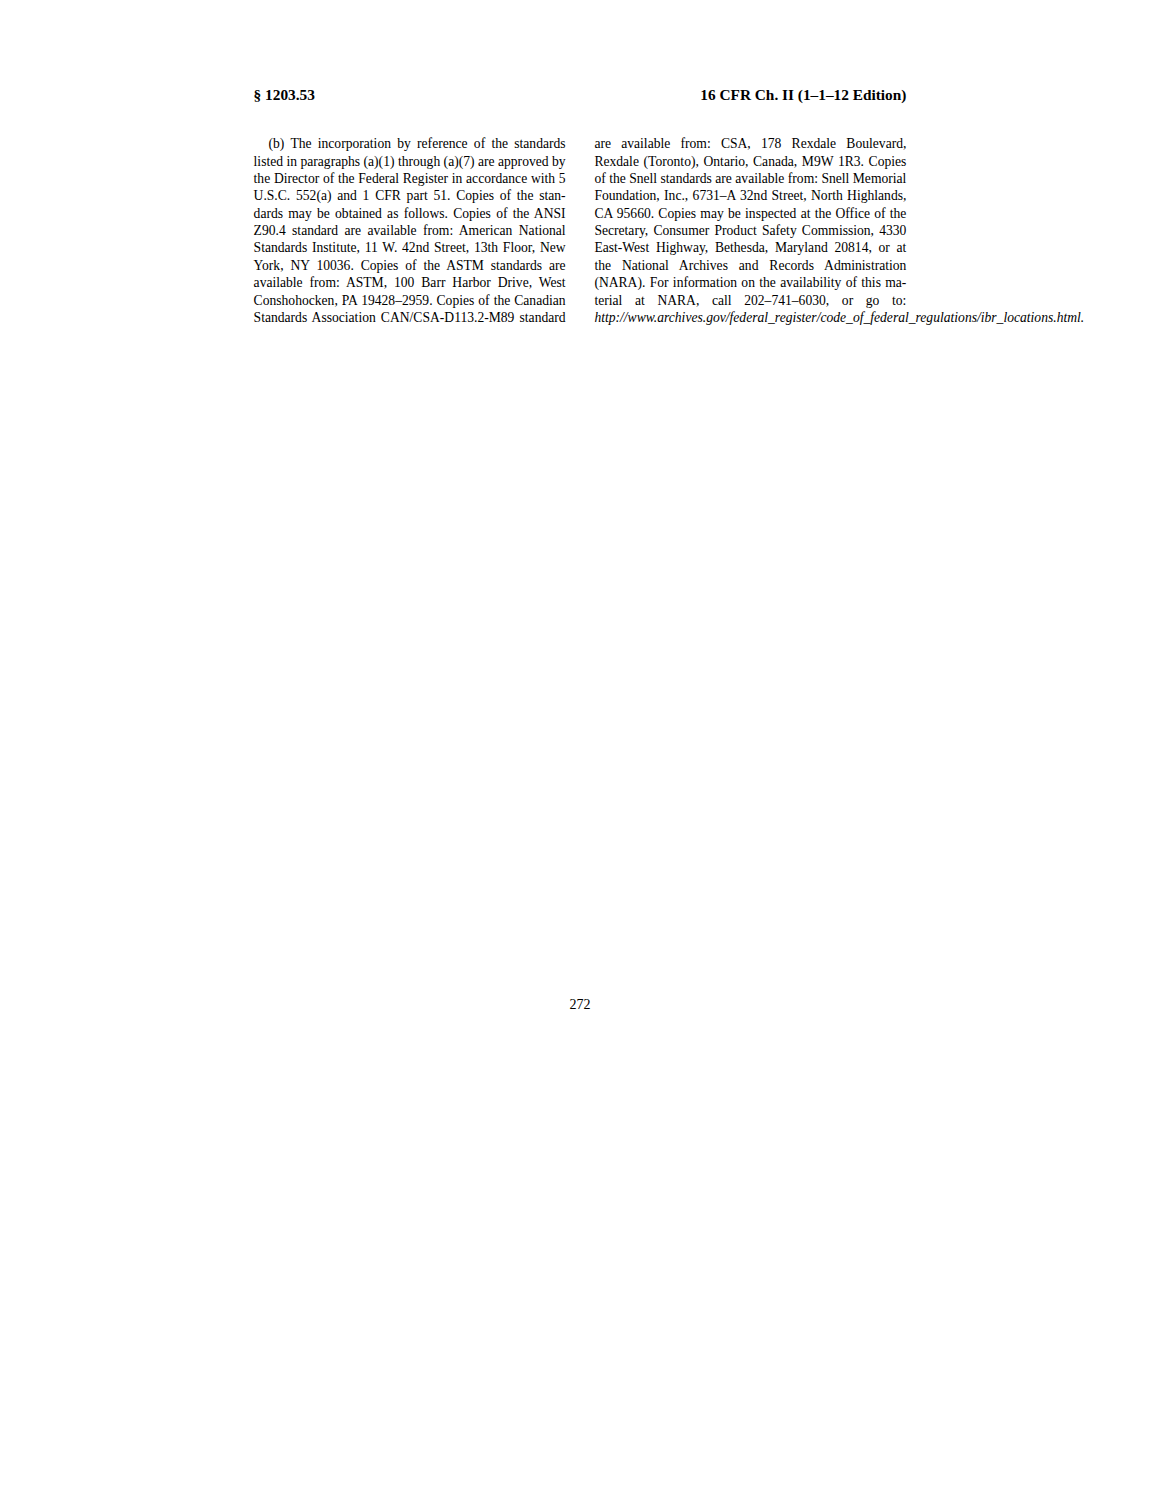§ 1203.53 16 CFR Ch. II (1–1–12 Edition)
(b) The incorporation by reference of the standards listed in paragraphs (a)(1) through (a)(7) are approved by the Director of the Federal Register in accordance with 5 U.S.C. 552(a) and 1 CFR part 51. Copies of the standards may be obtained as follows. Copies of the ANSI Z90.4 standard are available from: American National Standards Institute, 11 W. 42nd Street, 13th Floor, New York, NY 10036. Copies of the ASTM standards are available from: ASTM, 100 Barr Harbor Drive, West Conshohocken, PA 19428–2959. Copies of the Canadian Standards Association CAN/CSA-D113.2-M89 standard are available from: CSA, 178 Rexdale Boulevard, Rexdale (Toronto), Ontario, Canada, M9W 1R3. Copies of the Snell standards are available from: Snell Memorial Foundation, Inc., 6731–A 32nd Street, North Highlands, CA 95660. Copies may be inspected at the Office of the Secretary, Consumer Product Safety Commission, 4330 East-West Highway, Bethesda, Maryland 20814, or at the National Archives and Records Administration (NARA). For information on the availability of this material at NARA, call 202–741–6030, or go to: http://www.archives.gov/federal_register/code_of_federal_regulations/ibr_locations.html.
272